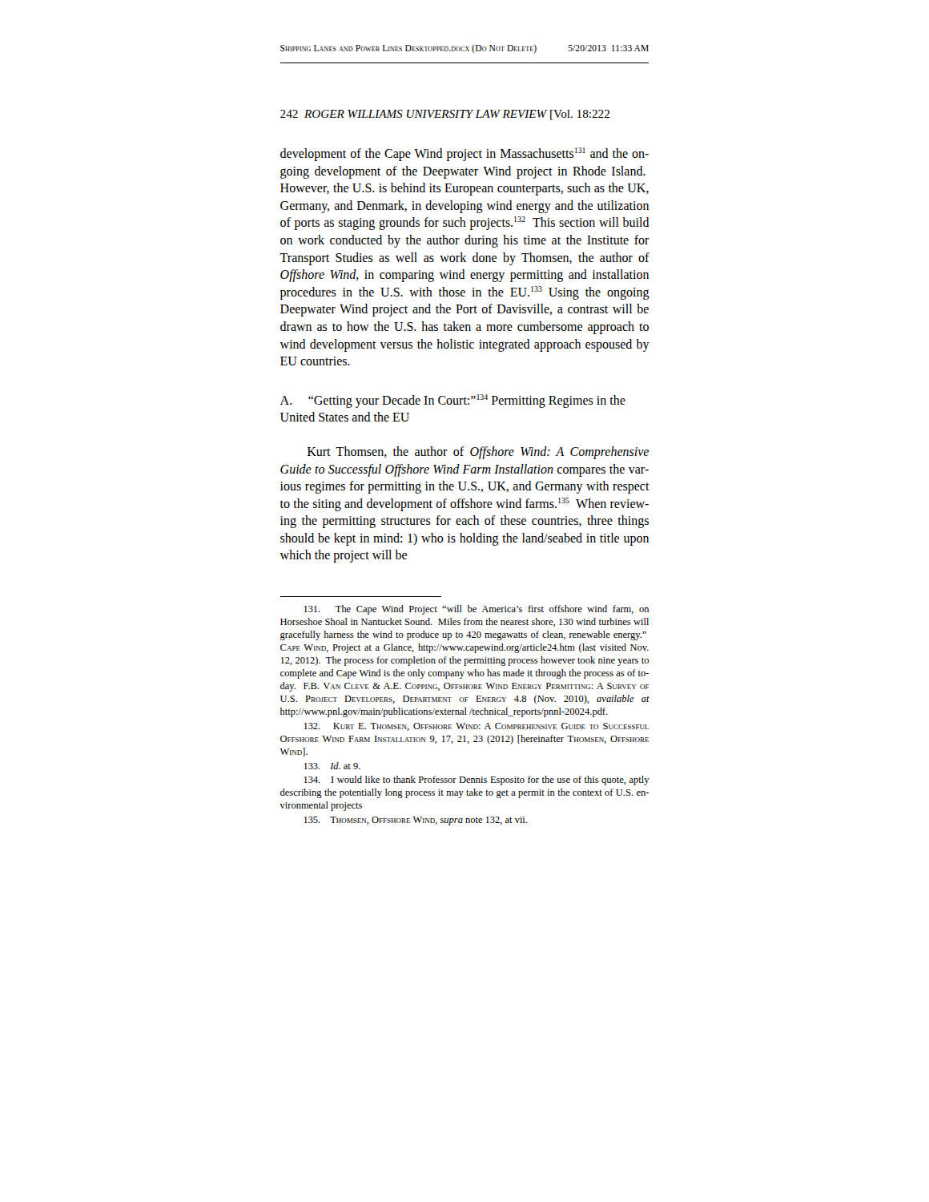Shipping Lanes and Power Lines Desktopped.docx (Do Not Delete) 5/20/2013 11:33 AM
242 ROGER WILLIAMS UNIVERSITY LAW REVIEW [Vol. 18:222
development of the Cape Wind project in Massachusetts131 and the ongoing development of the Deepwater Wind project in Rhode Island. However, the U.S. is behind its European counterparts, such as the UK, Germany, and Denmark, in developing wind energy and the utilization of ports as staging grounds for such projects.132 This section will build on work conducted by the author during his time at the Institute for Transport Studies as well as work done by Thomsen, the author of Offshore Wind, in comparing wind energy permitting and installation procedures in the U.S. with those in the EU.133 Using the ongoing Deepwater Wind project and the Port of Davisville, a contrast will be drawn as to how the U.S. has taken a more cumbersome approach to wind development versus the holistic integrated approach espoused by EU countries.
A. “Getting your Decade In Court:”134 Permitting Regimes in the United States and the EU
Kurt Thomsen, the author of Offshore Wind: A Comprehensive Guide to Successful Offshore Wind Farm Installation compares the various regimes for permitting in the U.S., UK, and Germany with respect to the siting and development of offshore wind farms.135 When reviewing the permitting structures for each of these countries, three things should be kept in mind: 1) who is holding the land/seabed in title upon which the project will be
131. The Cape Wind Project “will be America’s first offshore wind farm, on Horseshoe Shoal in Nantucket Sound. Miles from the nearest shore, 130 wind turbines will gracefully harness the wind to produce up to 420 megawatts of clean, renewable energy.” Cape Wind, Project at a Glance, http://www.capewind.org/article24.htm (last visited Nov. 12, 2012). The process for completion of the permitting process however took nine years to complete and Cape Wind is the only company who has made it through the process as of today. F.B. Van Cleve & A.E. Copping, Offshore Wind Energy Permitting: A Survey of U.S. Project Developers, Department of Energy 4.8 (Nov. 2010), available at http://www.pnl.gov/main/publications/external /technical_reports/pnnl-20024.pdf.
132. Kurt E. Thomsen, Offshore Wind: A Comprehensive Guide to Successful Offshore Wind Farm Installation 9, 17, 21, 23 (2012) [hereinafter Thomsen, Offshore Wind].
133. Id. at 9.
134. I would like to thank Professor Dennis Esposito for the use of this quote, aptly describing the potentially long process it may take to get a permit in the context of U.S. environmental projects
135. Thomsen, Offshore Wind, supra note 132, at vii.